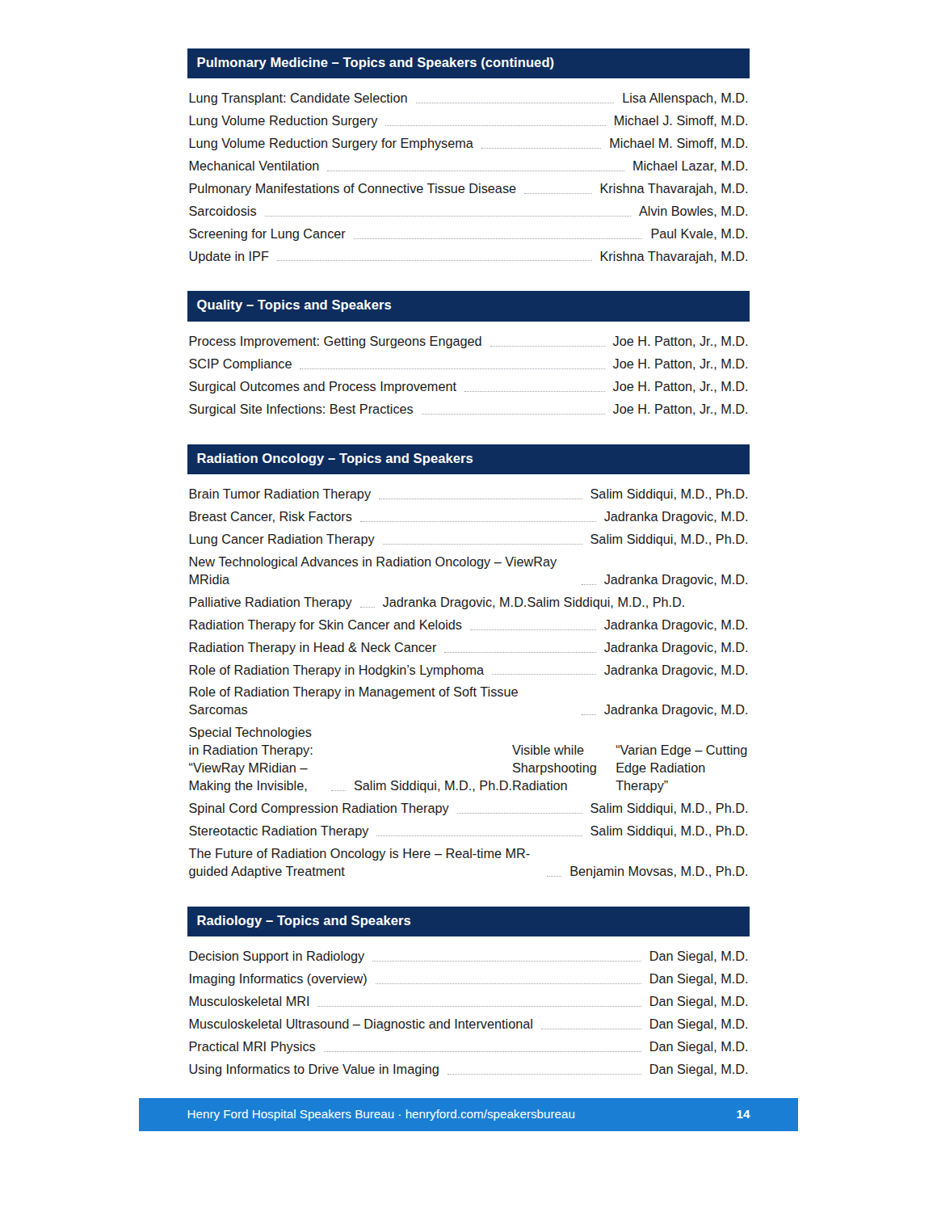Pulmonary Medicine – Topics and Speakers (continued)
Lung Transplant: Candidate Selection Lisa Allenspach, M.D.
Lung Volume Reduction Surgery Michael J. Simoff, M.D.
Lung Volume Reduction Surgery for Emphysema Michael M. Simoff, M.D.
Mechanical Ventilation Michael Lazar, M.D.
Pulmonary Manifestations of Connective Tissue Disease Krishna Thavarajah, M.D.
Sarcoidosis Alvin Bowles, M.D.
Screening for Lung Cancer Paul Kvale, M.D.
Update in IPF Krishna Thavarajah, M.D.
Quality – Topics and Speakers
Process Improvement: Getting Surgeons Engaged Joe H. Patton, Jr., M.D.
SCIP Compliance Joe H. Patton, Jr., M.D.
Surgical Outcomes and Process Improvement Joe H. Patton, Jr., M.D.
Surgical Site Infections: Best Practices Joe H. Patton, Jr., M.D.
Radiation Oncology – Topics and Speakers
Brain Tumor Radiation Therapy Salim Siddiqui, M.D., Ph.D.
Breast Cancer, Risk Factors Jadranka Dragovic, M.D.
Lung Cancer Radiation Therapy Salim Siddiqui, M.D., Ph.D.
New Technological Advances in Radiation Oncology – ViewRay MRidia Jadranka Dragovic, M.D.
Palliative Radiation Therapy Jadranka Dragovic, M.D.
Salim Siddiqui, M.D., Ph.D.
Radiation Therapy for Skin Cancer and Keloids Jadranka Dragovic, M.D.
Radiation Therapy in Head & Neck Cancer Jadranka Dragovic, M.D.
Role of Radiation Therapy in Hodgkin’s Lymphoma Jadranka Dragovic, M.D.
Role of Radiation Therapy in Management of Soft Tissue Sarcomas Jadranka Dragovic, M.D.
Special Technologies in Radiation Therapy: “ViewRay MRidian – Making the Invisible, Salim Siddiqui, M.D., Ph.D.
Visible while Sharpshooting Radiation “Varian Edge – Cutting Edge Radiation Therapy”
Spinal Cord Compression Radiation Therapy Salim Siddiqui, M.D., Ph.D.
Stereotactic Radiation Therapy Salim Siddiqui, M.D., Ph.D.
The Future of Radiation Oncology is Here – Real-time MR-guided Adaptive Treatment Benjamin Movsas, M.D., Ph.D.
Radiology – Topics and Speakers
Decision Support in Radiology Dan Siegal, M.D.
Imaging Informatics (overview) Dan Siegal, M.D.
Musculoskeletal MRI Dan Siegal, M.D.
Musculoskeletal Ultrasound – Diagnostic and Interventional Dan Siegal, M.D.
Practical MRI Physics Dan Siegal, M.D.
Using Informatics to Drive Value in Imaging Dan Siegal, M.D.
Henry Ford Hospital Speakers Bureau · henryford.com/speakersbureau 14